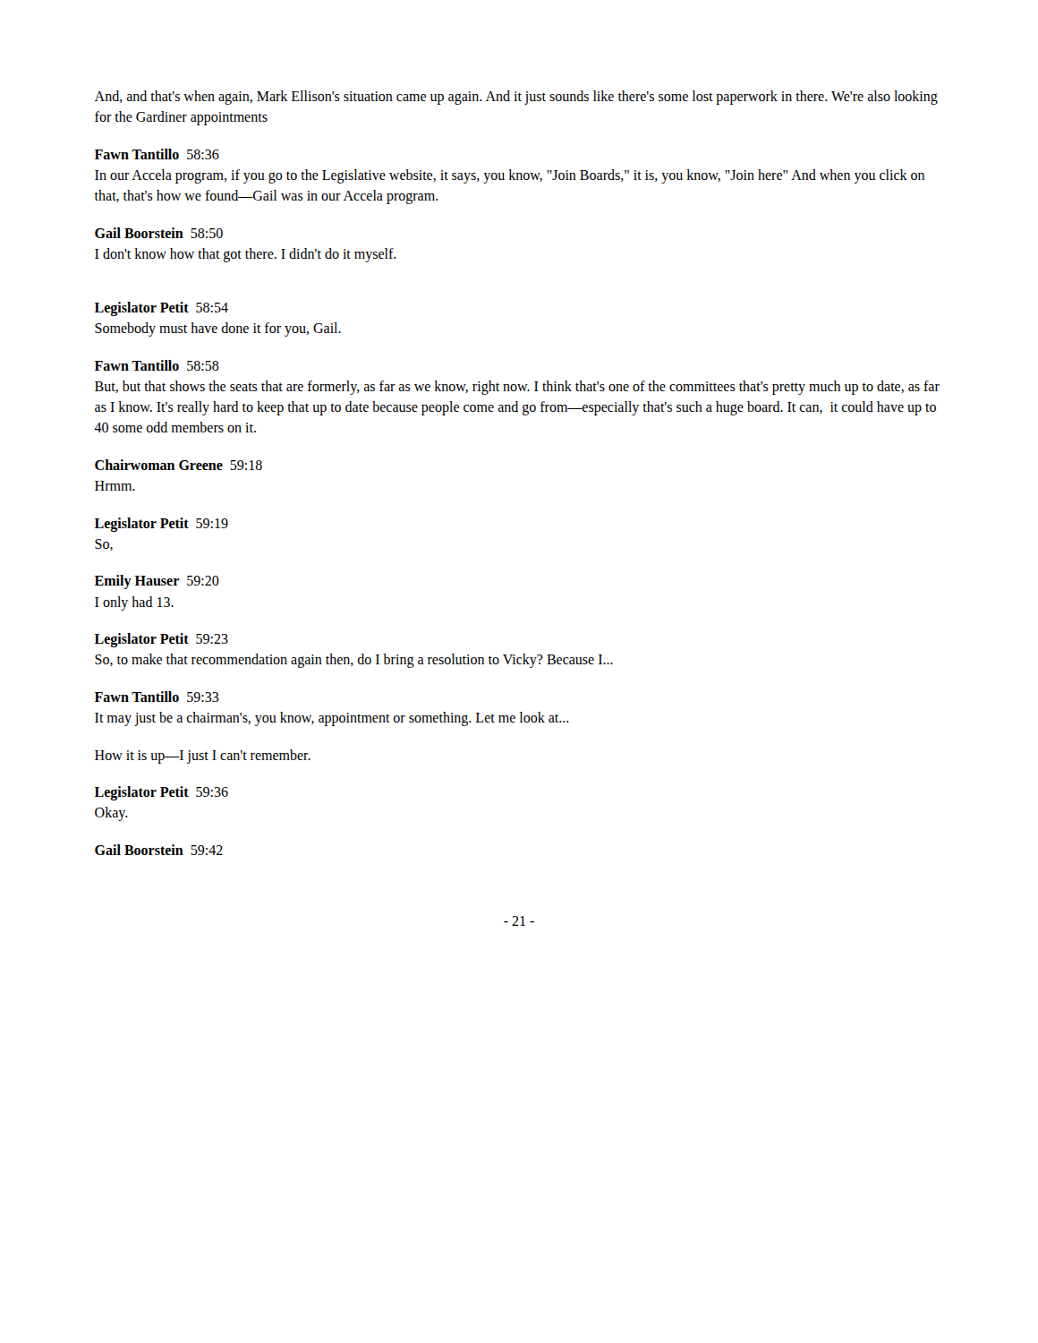And, and that's when again, Mark Ellison's situation came up again. And it just sounds like there's some lost paperwork in there. We're also looking for the Gardiner appointments
Fawn Tantillo 58:36
In our Accela program, if you go to the Legislative website, it says, you know, "Join Boards," it is, you know, "Join here" And when you click on that, that's how we found—Gail was in our Accela program.
Gail Boorstein 58:50
I don't know how that got there. I didn't do it myself.
Legislator Petit 58:54
Somebody must have done it for you, Gail.
Fawn Tantillo 58:58
But, but that shows the seats that are formerly, as far as we know, right now. I think that's one of the committees that's pretty much up to date, as far as I know. It's really hard to keep that up to date because people come and go from—especially that's such a huge board. It can, it could have up to 40 some odd members on it.
Chairwoman Greene 59:18
Hrmm.
Legislator Petit 59:19
So,
Emily Hauser 59:20
I only had 13.
Legislator Petit 59:23
So, to make that recommendation again then, do I bring a resolution to Vicky? Because I...
Fawn Tantillo 59:33
It may just be a chairman's, you know, appointment or something. Let me look at...
How it is up—I just I can't remember.
Legislator Petit 59:36
Okay.
Gail Boorstein 59:42
- 21 -